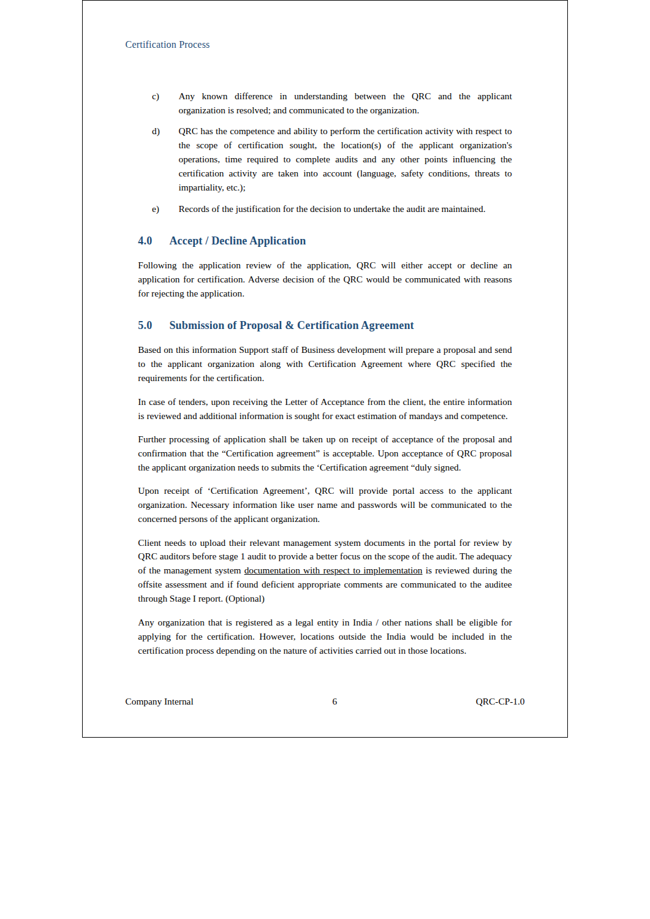Certification Process
c) Any known difference in understanding between the QRC and the applicant organization is resolved; and communicated to the organization.
d) QRC has the competence and ability to perform the certification activity with respect to the scope of certification sought, the location(s) of the applicant organization's operations, time required to complete audits and any other points influencing the certification activity are taken into account (language, safety conditions, threats to impartiality, etc.);
e) Records of the justification for the decision to undertake the audit are maintained.
4.0 Accept / Decline Application
Following the application review of the application, QRC will either accept or decline an application for certification. Adverse decision of the QRC would be communicated with reasons for rejecting the application.
5.0 Submission of Proposal & Certification Agreement
Based on this information Support staff of Business development will prepare a proposal and send to the applicant organization along with Certification Agreement where QRC specified the requirements for the certification.
In case of tenders, upon receiving the Letter of Acceptance from the client, the entire information is reviewed and additional information is sought for exact estimation of mandays and competence.
Further processing of application shall be taken up on receipt of acceptance of the proposal and confirmation that the “Certification agreement” is acceptable. Upon acceptance of QRC proposal the applicant organization needs to submits the ‘Certification agreement “duly signed.
Upon receipt of ‘Certification Agreement’, QRC will provide portal access to the applicant organization. Necessary information like user name and passwords will be communicated to the concerned persons of the applicant organization.
Client needs to upload their relevant management system documents in the portal for review by QRC auditors before stage 1 audit to provide a better focus on the scope of the audit. The adequacy of the management system documentation with respect to implementation is reviewed during the offsite assessment and if found deficient appropriate comments are communicated to the auditee through Stage I report. (Optional)
Any organization that is registered as a legal entity in India / other nations shall be eligible for applying for the certification. However, locations outside the India would be included in the certification process depending on the nature of activities carried out in those locations.
Company Internal
6
QRC-CP-1.0